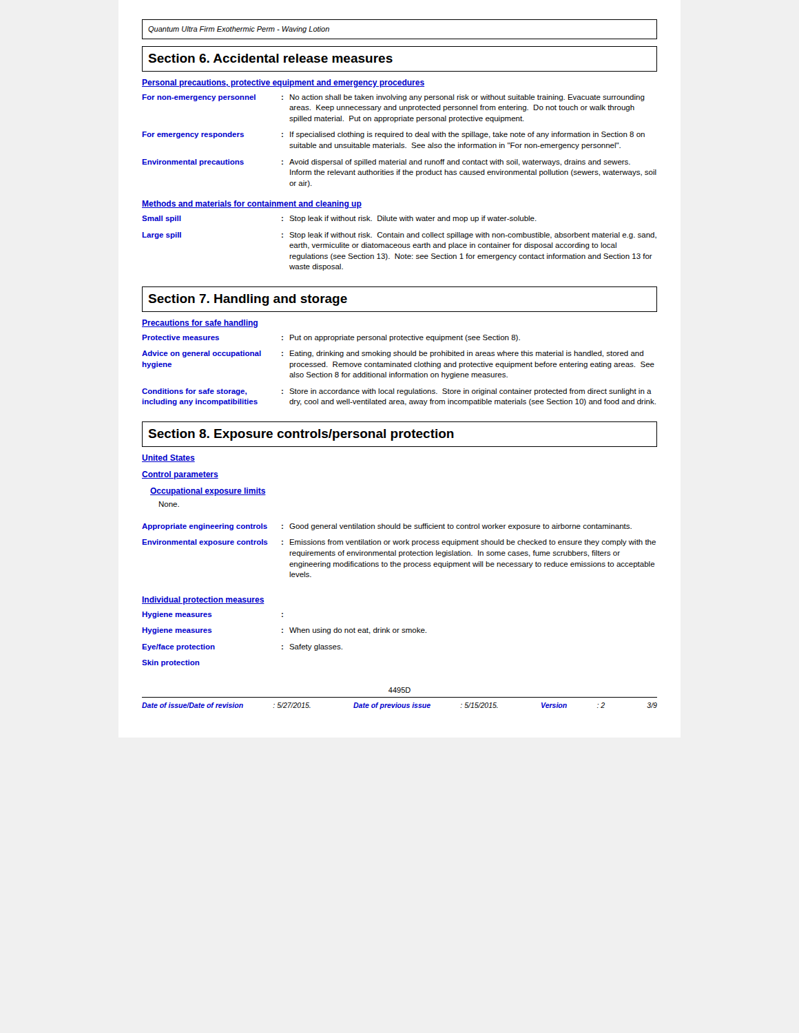Quantum Ultra Firm Exothermic Perm - Waving Lotion
Section 6. Accidental release measures
Personal precautions, protective equipment and emergency procedures
| For non-emergency personnel | : | No action shall be taken involving any personal risk or without suitable training. Evacuate surrounding areas. Keep unnecessary and unprotected personnel from entering. Do not touch or walk through spilled material. Put on appropriate personal protective equipment. |
| For emergency responders | : | If specialised clothing is required to deal with the spillage, take note of any information in Section 8 on suitable and unsuitable materials. See also the information in "For non-emergency personnel". |
| Environmental precautions | : | Avoid dispersal of spilled material and runoff and contact with soil, waterways, drains and sewers. Inform the relevant authorities if the product has caused environmental pollution (sewers, waterways, soil or air). |
Methods and materials for containment and cleaning up
| Small spill | : | Stop leak if without risk. Dilute with water and mop up if water-soluble. |
| Large spill | : | Stop leak if without risk. Contain and collect spillage with non-combustible, absorbent material e.g. sand, earth, vermiculite or diatomaceous earth and place in container for disposal according to local regulations (see Section 13). Note: see Section 1 for emergency contact information and Section 13 for waste disposal. |
Section 7. Handling and storage
Precautions for safe handling
| Protective measures | : | Put on appropriate personal protective equipment (see Section 8). |
| Advice on general occupational hygiene | : | Eating, drinking and smoking should be prohibited in areas where this material is handled, stored and processed. Remove contaminated clothing and protective equipment before entering eating areas. See also Section 8 for additional information on hygiene measures. |
| Conditions for safe storage, including any incompatibilities | : | Store in accordance with local regulations. Store in original container protected from direct sunlight in a dry, cool and well-ventilated area, away from incompatible materials (see Section 10) and food and drink. |
Section 8. Exposure controls/personal protection
United States
Control parameters
Occupational exposure limits
None.
| Appropriate engineering controls | : | Good general ventilation should be sufficient to control worker exposure to airborne contaminants. |
| Environmental exposure controls | : | Emissions from ventilation or work process equipment should be checked to ensure they comply with the requirements of environmental protection legislation. In some cases, fume scrubbers, filters or engineering modifications to the process equipment will be necessary to reduce emissions to acceptable levels. |
Individual protection measures
| Hygiene measures | : | |
| Hygiene measures | : | When using do not eat, drink or smoke. |
| Eye/face protection | : | Safety glasses. |
| Skin protection | | |
4495D
Date of issue/Date of revision : 5/27/2015. Date of previous issue : 5/15/2015. Version : 2 3/9